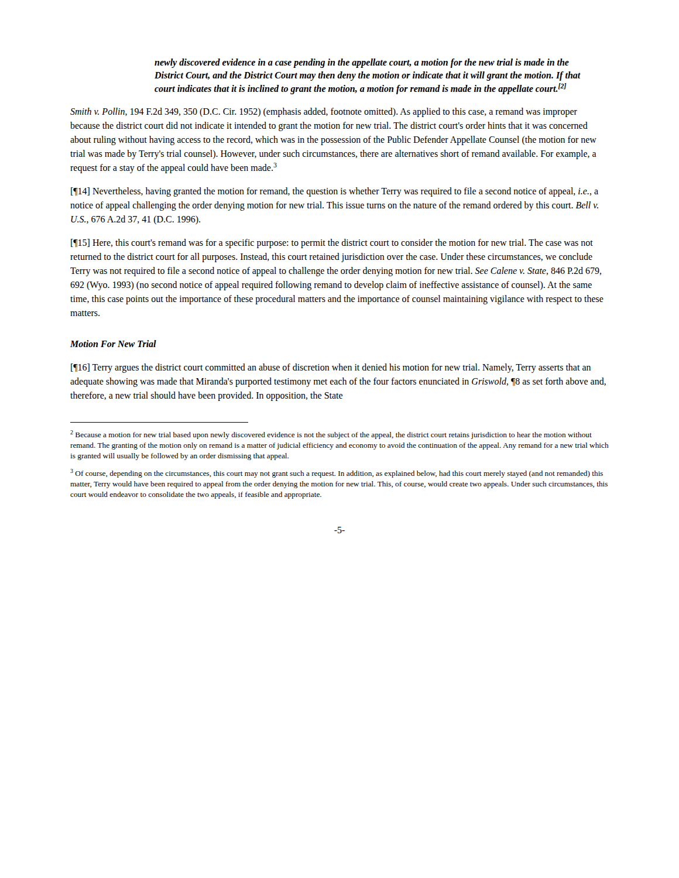newly discovered evidence in a case pending in the appellate court, a motion for the new trial is made in the District Court, and the District Court may then deny the motion or indicate that it will grant the motion. If that court indicates that it is inclined to grant the motion, a motion for remand is made in the appellate court.[2]
Smith v. Pollin, 194 F.2d 349, 350 (D.C. Cir. 1952) (emphasis added, footnote omitted). As applied to this case, a remand was improper because the district court did not indicate it intended to grant the motion for new trial. The district court's order hints that it was concerned about ruling without having access to the record, which was in the possession of the Public Defender Appellate Counsel (the motion for new trial was made by Terry's trial counsel). However, under such circumstances, there are alternatives short of remand available. For example, a request for a stay of the appeal could have been made.3
[¶14] Nevertheless, having granted the motion for remand, the question is whether Terry was required to file a second notice of appeal, i.e., a notice of appeal challenging the order denying motion for new trial. This issue turns on the nature of the remand ordered by this court. Bell v. U.S., 676 A.2d 37, 41 (D.C. 1996).
[¶15] Here, this court's remand was for a specific purpose: to permit the district court to consider the motion for new trial. The case was not returned to the district court for all purposes. Instead, this court retained jurisdiction over the case. Under these circumstances, we conclude Terry was not required to file a second notice of appeal to challenge the order denying motion for new trial. See Calene v. State, 846 P.2d 679, 692 (Wyo. 1993) (no second notice of appeal required following remand to develop claim of ineffective assistance of counsel). At the same time, this case points out the importance of these procedural matters and the importance of counsel maintaining vigilance with respect to these matters.
Motion For New Trial
[¶16] Terry argues the district court committed an abuse of discretion when it denied his motion for new trial. Namely, Terry asserts that an adequate showing was made that Miranda's purported testimony met each of the four factors enunciated in Griswold, ¶8 as set forth above and, therefore, a new trial should have been provided. In opposition, the State
2 Because a motion for new trial based upon newly discovered evidence is not the subject of the appeal, the district court retains jurisdiction to hear the motion without remand. The granting of the motion only on remand is a matter of judicial efficiency and economy to avoid the continuation of the appeal. Any remand for a new trial which is granted will usually be followed by an order dismissing that appeal.
3 Of course, depending on the circumstances, this court may not grant such a request. In addition, as explained below, had this court merely stayed (and not remanded) this matter, Terry would have been required to appeal from the order denying the motion for new trial. This, of course, would create two appeals. Under such circumstances, this court would endeavor to consolidate the two appeals, if feasible and appropriate.
-5-